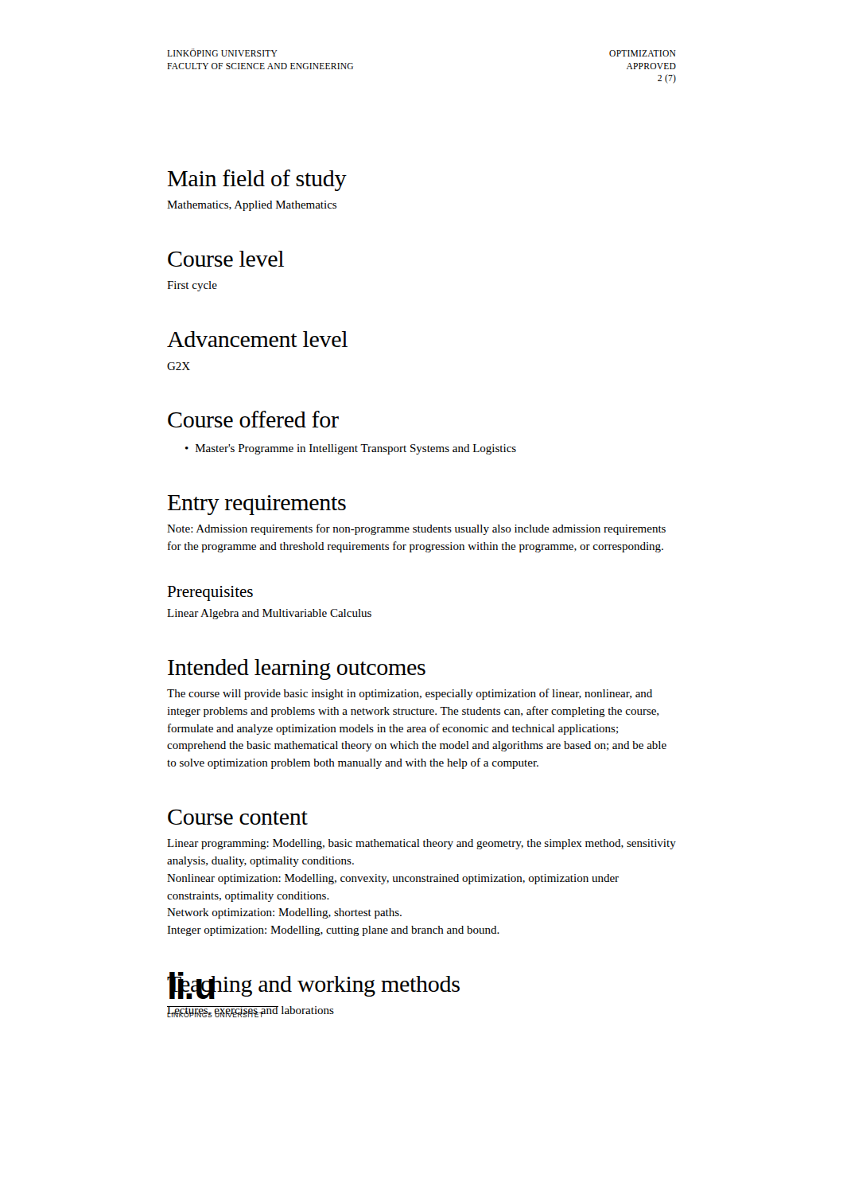Linköping University
Faculty of Science and Engineering
Optimization
Approved
2 (7)
Main field of study
Mathematics, Applied Mathematics
Course level
First cycle
Advancement level
G2X
Course offered for
Master's Programme in Intelligent Transport Systems and Logistics
Entry requirements
Note: Admission requirements for non-programme students usually also include admission requirements for the programme and threshold requirements for progression within the programme, or corresponding.
Prerequisites
Linear Algebra and Multivariable Calculus
Intended learning outcomes
The course will provide basic insight in optimization, especially optimization of linear, nonlinear, and integer problems and problems with a network structure. The students can, after completing the course, formulate and analyze optimization models in the area of economic and technical applications; comprehend the basic mathematical theory on which the model and algorithms are based on; and be able to solve optimization problem both manually and with the help of a computer.
Course content
Linear programming: Modelling, basic mathematical theory and geometry, the simplex method, sensitivity analysis, duality, optimality conditions.
Nonlinear optimization: Modelling, convexity, unconstrained optimization, optimization under constraints, optimality conditions.
Network optimization: Modelling, shortest paths.
Integer optimization: Modelling, cutting plane and branch and bound.
Teaching and working methods
Lectures, exercises and laborations
li. u
Linköpings universitet